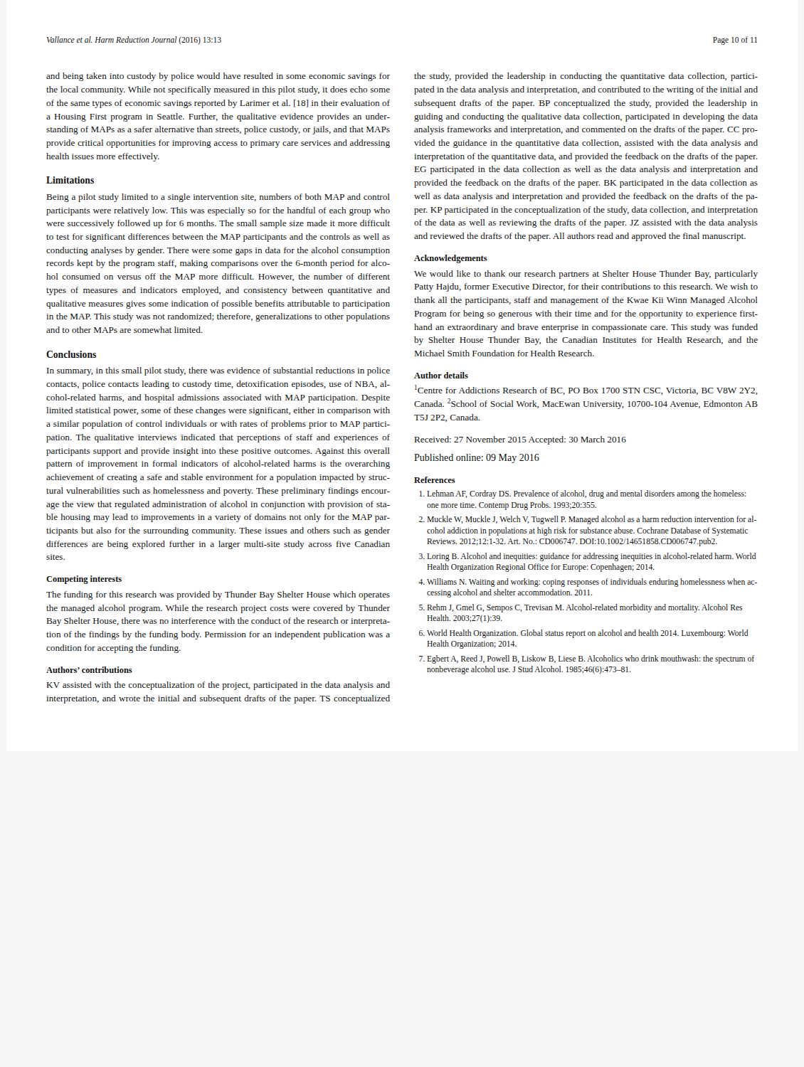Vallance et al. Harm Reduction Journal (2016) 13:13 Page 10 of 11
and being taken into custody by police would have resulted in some economic savings for the local community. While not specifically measured in this pilot study, it does echo some of the same types of economic savings reported by Larimer et al. [18] in their evaluation of a Housing First program in Seattle. Further, the qualitative evidence provides an understanding of MAPs as a safer alternative than streets, police custody, or jails, and that MAPs provide critical opportunities for improving access to primary care services and addressing health issues more effectively.
Limitations
Being a pilot study limited to a single intervention site, numbers of both MAP and control participants were relatively low. This was especially so for the handful of each group who were successively followed up for 6 months. The small sample size made it more difficult to test for significant differences between the MAP participants and the controls as well as conducting analyses by gender. There were some gaps in data for the alcohol consumption records kept by the program staff, making comparisons over the 6-month period for alcohol consumed on versus off the MAP more difficult. However, the number of different types of measures and indicators employed, and consistency between quantitative and qualitative measures gives some indication of possible benefits attributable to participation in the MAP. This study was not randomized; therefore, generalizations to other populations and to other MAPs are somewhat limited.
Conclusions
In summary, in this small pilot study, there was evidence of substantial reductions in police contacts, police contacts leading to custody time, detoxification episodes, use of NBA, alcohol-related harms, and hospital admissions associated with MAP participation. Despite limited statistical power, some of these changes were significant, either in comparison with a similar population of control individuals or with rates of problems prior to MAP participation. The qualitative interviews indicated that perceptions of staff and experiences of participants support and provide insight into these positive outcomes. Against this overall pattern of improvement in formal indicators of alcohol-related harms is the overarching achievement of creating a safe and stable environment for a population impacted by structural vulnerabilities such as homelessness and poverty. These preliminary findings encourage the view that regulated administration of alcohol in conjunction with provision of stable housing may lead to improvements in a variety of domains not only for the MAP participants but also for the surrounding community. These issues and others such as gender differences are being explored further in a larger multi-site study across five Canadian sites.
Competing interests
The funding for this research was provided by Thunder Bay Shelter House which operates the managed alcohol program. While the research project costs were covered by Thunder Bay Shelter House, there was no interference with the conduct of the research or interpretation of the findings by the funding body. Permission for an independent publication was a condition for accepting the funding.
Authors’ contributions
KV assisted with the conceptualization of the project, participated in the data analysis and interpretation, and wrote the initial and subsequent drafts of the paper. TS conceptualized the study, provided the leadership in conducting the quantitative data collection, participated in the data analysis and interpretation, and contributed to the writing of the initial and subsequent drafts of the paper. BP conceptualized the study, provided the leadership in guiding and conducting the qualitative data collection, participated in developing the data analysis frameworks and interpretation, and commented on the drafts of the paper. CC provided the guidance in the quantitative data collection, assisted with the data analysis and interpretation of the quantitative data, and provided the feedback on the drafts of the paper. EG participated in the data collection as well as the data analysis and interpretation and provided the feedback on the drafts of the paper. BK participated in the data collection as well as data analysis and interpretation and provided the feedback on the drafts of the paper. KP participated in the conceptualization of the study, data collection, and interpretation of the data as well as reviewing the drafts of the paper. JZ assisted with the data analysis and reviewed the drafts of the paper. All authors read and approved the final manuscript.
Acknowledgements
We would like to thank our research partners at Shelter House Thunder Bay, particularly Patty Hajdu, former Executive Director, for their contributions to this research. We wish to thank all the participants, staff and management of the Kwae Kii Winn Managed Alcohol Program for being so generous with their time and for the opportunity to experience first-hand an extraordinary and brave enterprise in compassionate care. This study was funded by Shelter House Thunder Bay, the Canadian Institutes for Health Research, and the Michael Smith Foundation for Health Research.
Author details
1Centre for Addictions Research of BC, PO Box 1700 STN CSC, Victoria, BC V8W 2Y2, Canada. 2School of Social Work, MacEwan University, 10700-104 Avenue, Edmonton AB T5J 2P2, Canada.
Received: 27 November 2015 Accepted: 30 March 2016
Published online: 09 May 2016
References
Lehman AF, Cordray DS. Prevalence of alcohol, drug and mental disorders among the homeless: one more time. Contemp Drug Probs. 1993;20:355.
Muckle W, Muckle J, Welch V, Tugwell P. Managed alcohol as a harm reduction intervention for alcohol addiction in populations at high risk for substance abuse. Cochrane Database of Systematic Reviews. 2012;12:1-32. Art. No.: CD006747. DOI:10.1002/14651858.CD006747.pub2.
Loring B. Alcohol and inequities: guidance for addressing inequities in alcohol-related harm. World Health Organization Regional Office for Europe: Copenhagen; 2014.
Williams N. Waiting and working: coping responses of individuals enduring homelessness when accessing alcohol and shelter accommodation. 2011.
Rehm J, Gmel G, Sempos C, Trevisan M. Alcohol-related morbidity and mortality. Alcohol Res Health. 2003;27(1):39.
World Health Organization. Global status report on alcohol and health 2014. Luxembourg: World Health Organization; 2014.
Egbert A, Reed J, Powell B, Liskow B, Liese B. Alcoholics who drink mouthwash: the spectrum of nonbeverage alcohol use. J Stud Alcohol. 1985;46(6):473–81.